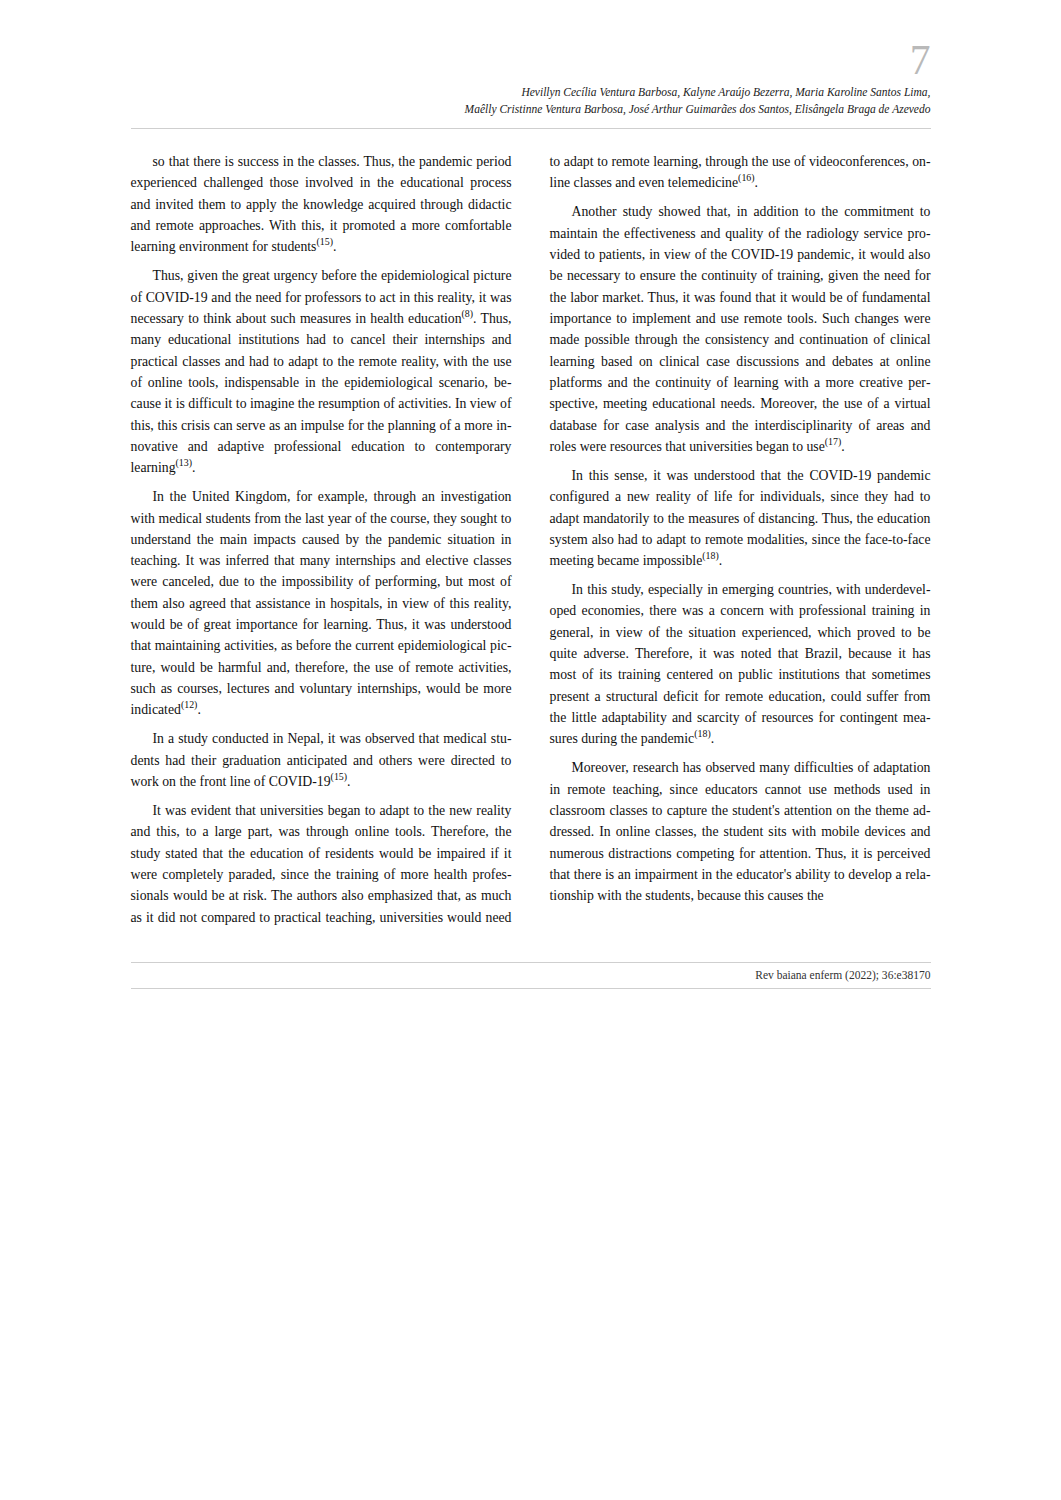7
Hevillyn Cecília Ventura Barbosa, Kalyne Araújo Bezerra, Maria Karoline Santos Lima,
Maêlly Cristinne Ventura Barbosa, José Arthur Guimarães dos Santos, Elisângela Braga de Azevedo
so that there is success in the classes. Thus, the pandemic period experienced challenged those involved in the educational process and invited them to apply the knowledge acquired through didactic and remote approaches. With this, it promoted a more comfortable learning environment for students(15).
Thus, given the great urgency before the epidemiological picture of COVID-19 and the need for professors to act in this reality, it was necessary to think about such measures in health education(8). Thus, many educational institutions had to cancel their internships and practical classes and had to adapt to the remote reality, with the use of online tools, indispensable in the epidemiological scenario, because it is difficult to imagine the resumption of activities. In view of this, this crisis can serve as an impulse for the planning of a more innovative and adaptive professional education to contemporary learning(13).
In the United Kingdom, for example, through an investigation with medical students from the last year of the course, they sought to understand the main impacts caused by the pandemic situation in teaching. It was inferred that many internships and elective classes were canceled, due to the impossibility of performing, but most of them also agreed that assistance in hospitals, in view of this reality, would be of great importance for learning. Thus, it was understood that maintaining activities, as before the current epidemiological picture, would be harmful and, therefore, the use of remote activities, such as courses, lectures and voluntary internships, would be more indicated(12).
In a study conducted in Nepal, it was observed that medical students had their graduation anticipated and others were directed to work on the front line of COVID-19(15).
It was evident that universities began to adapt to the new reality and this, to a large part, was through online tools. Therefore, the study stated that the education of residents would be impaired if it were completely paraded, since the training of more health professionals would be at risk. The authors also emphasized that, as much as it did not compared to practical teaching, universities would need to adapt to remote learning, through the use of videoconferences, online classes and even telemedicine(16).
Another study showed that, in addition to the commitment to maintain the effectiveness and quality of the radiology service provided to patients, in view of the COVID-19 pandemic, it would also be necessary to ensure the continuity of training, given the need for the labor market. Thus, it was found that it would be of fundamental importance to implement and use remote tools. Such changes were made possible through the consistency and continuation of clinical learning based on clinical case discussions and debates at online platforms and the continuity of learning with a more creative perspective, meeting educational needs. Moreover, the use of a virtual database for case analysis and the interdisciplinarity of areas and roles were resources that universities began to use(17).
In this sense, it was understood that the COVID-19 pandemic configured a new reality of life for individuals, since they had to adapt mandatorily to the measures of distancing. Thus, the education system also had to adapt to remote modalities, since the face-to-face meeting became impossible(18).
In this study, especially in emerging countries, with underdeveloped economies, there was a concern with professional training in general, in view of the situation experienced, which proved to be quite adverse. Therefore, it was noted that Brazil, because it has most of its training centered on public institutions that sometimes present a structural deficit for remote education, could suffer from the little adaptability and scarcity of resources for contingent measures during the pandemic(18).
Moreover, research has observed many difficulties of adaptation in remote teaching, since educators cannot use methods used in classroom classes to capture the student's attention on the theme addressed. In online classes, the student sits with mobile devices and numerous distractions competing for attention. Thus, it is perceived that there is an impairment in the educator's ability to develop a relationship with the students, because this causes the
Rev baiana enferm (2022); 36:e38170